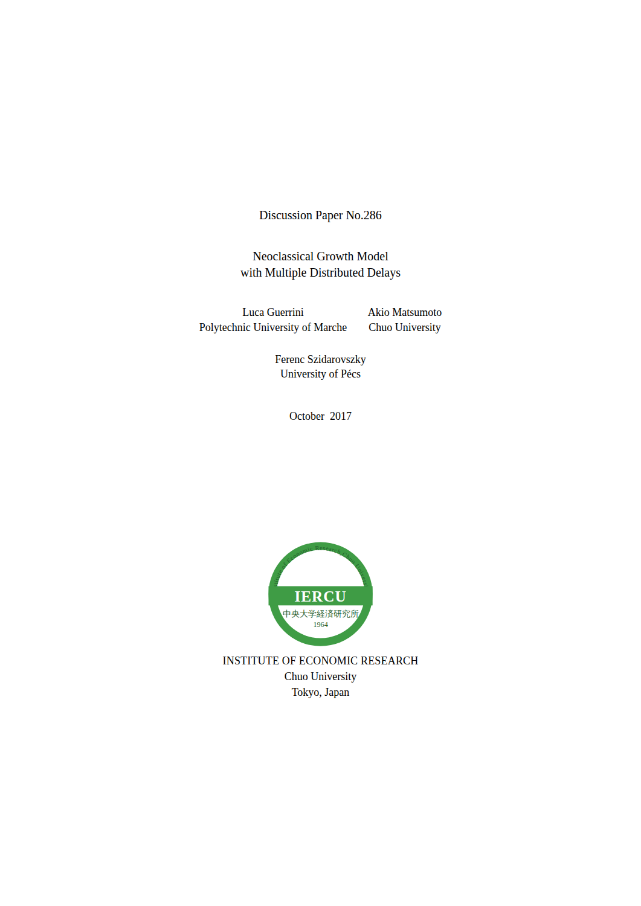Discussion Paper No.286
Neoclassical Growth Model
with Multiple Distributed Delays
| Luca Guerrini | Akio Matsumoto |
| Polytechnic University of Marche | Chuo University |
Ferenc Szidarovszky
University of Pécs
October 2017
Institute of Economic Research,Chuo University IERCU 中央大学経済研究所 1964
INSTITUTE OF ECONOMIC RESEARCH
Chuo University
Tokyo, Japan